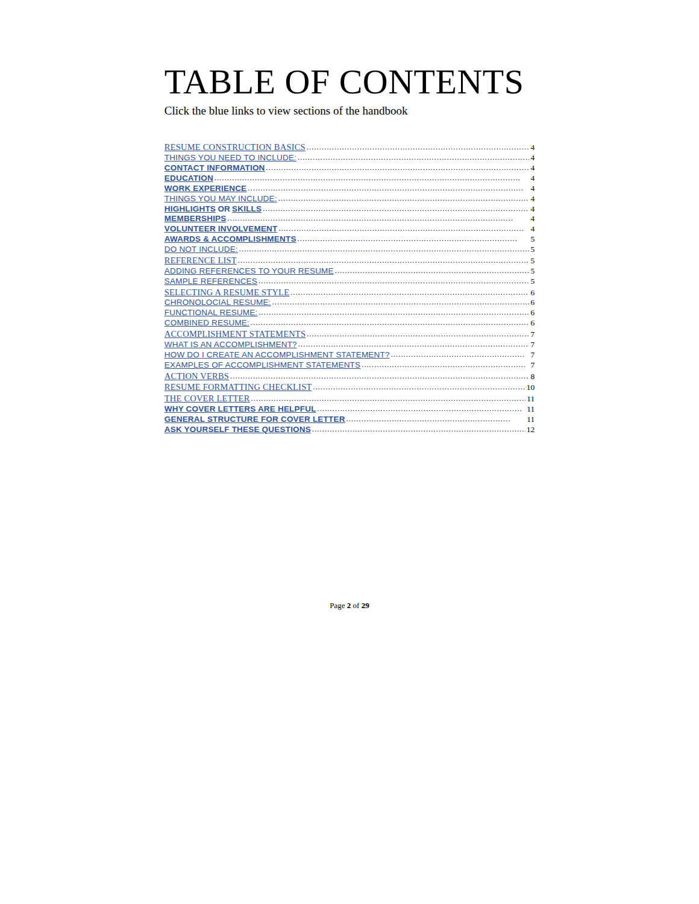TABLE OF CONTENTS
Click the blue links to view sections of the handbook
RESUME CONSTRUCTION BASICS ........................................................................................................................... 4
THINGS YOU NEED TO INCLUDE: ................................................................................................................. 4
CONTACT INFORMATION ......................................................................................................... 4
EDUCATION ......................................................................................................................... 4
WORK EXPERIENCE ............................................................................................................. 4
THINGS YOU MAY INCLUDE: ..................................................................................................................... 4
HIGHLIGHTS OR SKILLS ............................................................................................................. 4
MEMBERSHIPS ................................................................................................................. 4
VOLUNTEER INVOLVEMENT ................................................................................................. 4
AWARDS & ACCOMPLISHMENTS ....................................................................................... 5
DO NOT INCLUDE: ......................................................................................................................... 5
REFERENCE LIST ......................................................................................................................................... 5
ADDING REFERENCES TO YOUR RESUME ................................................................................. 5
SAMPLE REFERENCES ................................................................................................................. 5
SELECTING A RESUME STYLE ....................................................................................................................... 6
CHRONOLOCIAL RESUME: ............................................................................................................. 6
FUNCTIONAL RESUME: ................................................................................................................. 6
COMBINED RESUME: ..................................................................................................................... 6
ACCOMPLISHMENT STATEMENTS ................................................................................................................. 7
WHAT IS AN ACCOMPLISHMENT? ............................................................................................. 7
HOW DO I CREATE AN ACCOMPLISHMENT STATEMENT? ..................................................... 7
EXAMPLES OF ACCOMPLISHMENT STATEMENTS ................................................................. 7
ACTION VERBS ............................................................................................................................................. 8
RESUME FORMATTING CHECKLIST ............................................................................................................. 10
THE COVER LETTER ................................................................................................................................. 11
WHY COVER LETTERS ARE HELPFUL ................................................................................. 11
GENERAL STRUCTURE FOR COVER LETTER ................................................................. 11
ASK YOURSELF THESE QUESTIONS ..................................................................................... 12
Page 2 of 29